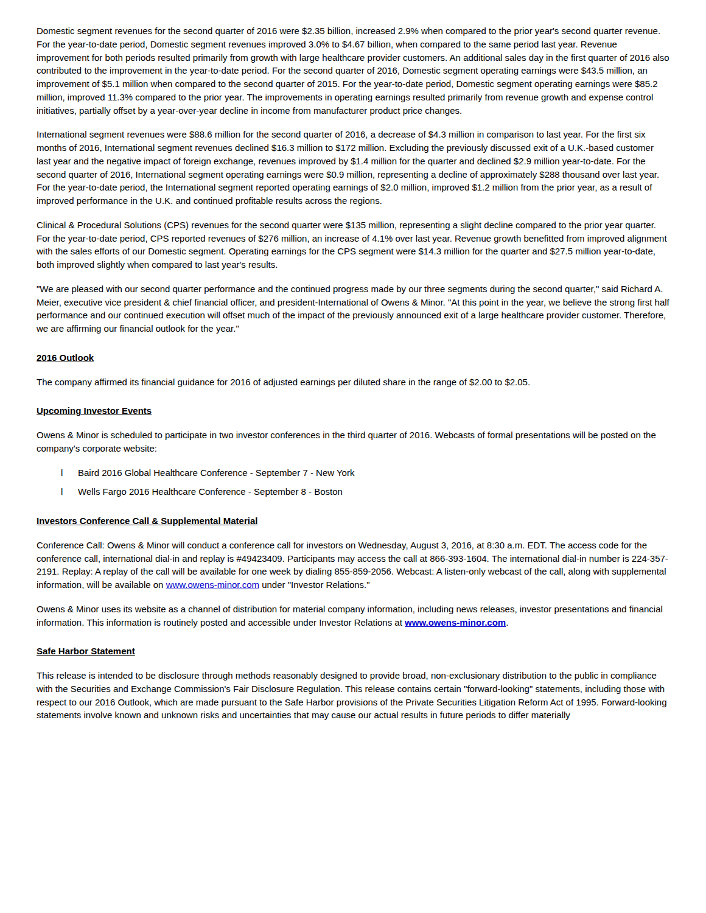Domestic segment revenues for the second quarter of 2016 were $2.35 billion, increased 2.9% when compared to the prior year's second quarter revenue. For the year-to-date period, Domestic segment revenues improved 3.0% to $4.67 billion, when compared to the same period last year. Revenue improvement for both periods resulted primarily from growth with large healthcare provider customers. An additional sales day in the first quarter of 2016 also contributed to the improvement in the year-to-date period. For the second quarter of 2016, Domestic segment operating earnings were $43.5 million, an improvement of $5.1 million when compared to the second quarter of 2015. For the year-to-date period, Domestic segment operating earnings were $85.2 million, improved 11.3% compared to the prior year. The improvements in operating earnings resulted primarily from revenue growth and expense control initiatives, partially offset by a year-over-year decline in income from manufacturer product price changes.
International segment revenues were $88.6 million for the second quarter of 2016, a decrease of $4.3 million in comparison to last year. For the first six months of 2016, International segment revenues declined $16.3 million to $172 million. Excluding the previously discussed exit of a U.K.-based customer last year and the negative impact of foreign exchange, revenues improved by $1.4 million for the quarter and declined $2.9 million year-to-date. For the second quarter of 2016, International segment operating earnings were $0.9 million, representing a decline of approximately $288 thousand over last year. For the year-to-date period, the International segment reported operating earnings of $2.0 million, improved $1.2 million from the prior year, as a result of improved performance in the U.K. and continued profitable results across the regions.
Clinical & Procedural Solutions (CPS) revenues for the second quarter were $135 million, representing a slight decline compared to the prior year quarter. For the year-to-date period, CPS reported revenues of $276 million, an increase of 4.1% over last year. Revenue growth benefitted from improved alignment with the sales efforts of our Domestic segment. Operating earnings for the CPS segment were $14.3 million for the quarter and $27.5 million year-to-date, both improved slightly when compared to last year's results.
"We are pleased with our second quarter performance and the continued progress made by our three segments during the second quarter," said Richard A. Meier, executive vice president & chief financial officer, and president-International of Owens & Minor. "At this point in the year, we believe the strong first half performance and our continued execution will offset much of the impact of the previously announced exit of a large healthcare provider customer. Therefore, we are affirming our financial outlook for the year."
2016 Outlook
The company affirmed its financial guidance for 2016 of adjusted earnings per diluted share in the range of $2.00 to $2.05.
Upcoming Investor Events
Owens & Minor is scheduled to participate in two investor conferences in the third quarter of 2016. Webcasts of formal presentations will be posted on the company's corporate website:
Baird 2016 Global Healthcare Conference - September 7 - New York
Wells Fargo 2016 Healthcare Conference - September 8 - Boston
Investors Conference Call & Supplemental Material
Conference Call: Owens & Minor will conduct a conference call for investors on Wednesday, August 3, 2016, at 8:30 a.m. EDT. The access code for the conference call, international dial-in and replay is #49423409. Participants may access the call at 866-393-1604. The international dial-in number is 224-357-2191. Replay: A replay of the call will be available for one week by dialing 855-859-2056. Webcast: A listen-only webcast of the call, along with supplemental information, will be available on www.owens-minor.com under "Investor Relations."
Owens & Minor uses its website as a channel of distribution for material company information, including news releases, investor presentations and financial information. This information is routinely posted and accessible under Investor Relations at www.owens-minor.com.
Safe Harbor Statement
This release is intended to be disclosure through methods reasonably designed to provide broad, non-exclusionary distribution to the public in compliance with the Securities and Exchange Commission's Fair Disclosure Regulation. This release contains certain "forward-looking" statements, including those with respect to our 2016 Outlook, which are made pursuant to the Safe Harbor provisions of the Private Securities Litigation Reform Act of 1995. Forward-looking statements involve known and unknown risks and uncertainties that may cause our actual results in future periods to differ materially